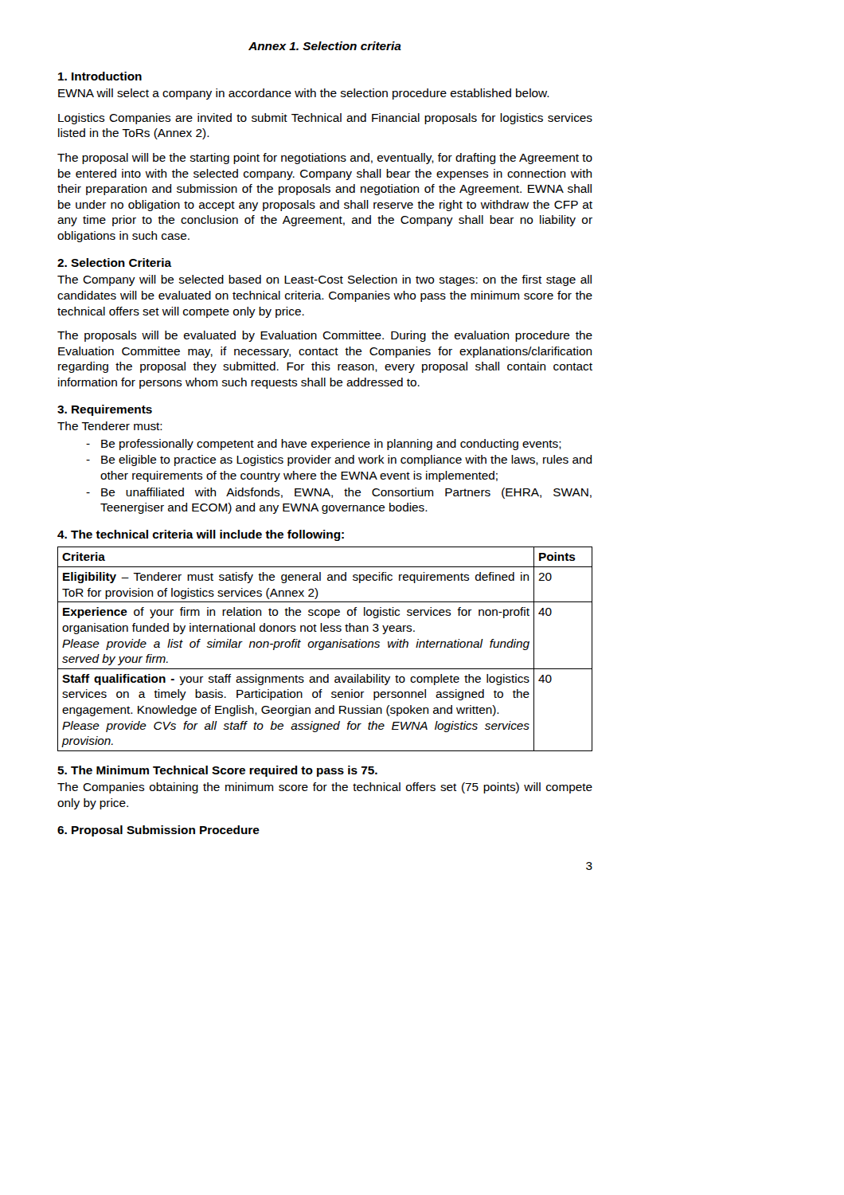Annex 1. Selection criteria
1. Introduction
EWNA will select a company in accordance with the selection procedure established below.
Logistics Companies are invited to submit Technical and Financial proposals for logistics services listed in the ToRs (Annex 2).
The proposal will be the starting point for negotiations and, eventually, for drafting the Agreement to be entered into with the selected company. Company shall bear the expenses in connection with their preparation and submission of the proposals and negotiation of the Agreement. EWNA shall be under no obligation to accept any proposals and shall reserve the right to withdraw the CFP at any time prior to the conclusion of the Agreement, and the Company shall bear no liability or obligations in such case.
2. Selection Criteria
The Company will be selected based on Least-Cost Selection in two stages: on the first stage all candidates will be evaluated on technical criteria. Companies who pass the minimum score for the technical offers set will compete only by price.
The proposals will be evaluated by Evaluation Committee. During the evaluation procedure the Evaluation Committee may, if necessary, contact the Companies for explanations/clarification regarding the proposal they submitted. For this reason, every proposal shall contain contact information for persons whom such requests shall be addressed to.
3. Requirements
The Tenderer must:
Be professionally competent and have experience in planning and conducting events;
Be eligible to practice as Logistics provider and work in compliance with the laws, rules and other requirements of the country where the EWNA event is implemented;
Be unaffiliated with Aidsfonds, EWNA, the Consortium Partners (EHRA, SWAN, Teenergiser and ECOM) and any EWNA governance bodies.
4. The technical criteria will include the following:
| Criteria | Points |
| --- | --- |
| Eligibility – Tenderer must satisfy the general and specific requirements defined in ToR for provision of logistics services (Annex 2) | 20 |
| Experience of your firm in relation to the scope of logistic services for non-profit organisation funded by international donors not less than 3 years. Please provide a list of similar non-profit organisations with international funding served by your firm. | 40 |
| Staff qualification - your staff assignments and availability to complete the logistics services on a timely basis. Participation of senior personnel assigned to the engagement. Knowledge of English, Georgian and Russian (spoken and written). Please provide CVs for all staff to be assigned for the EWNA logistics services provision. | 40 |
5. The Minimum Technical Score required to pass is 75.
The Companies obtaining the minimum score for the technical offers set (75 points) will compete only by price.
6. Proposal Submission Procedure
3